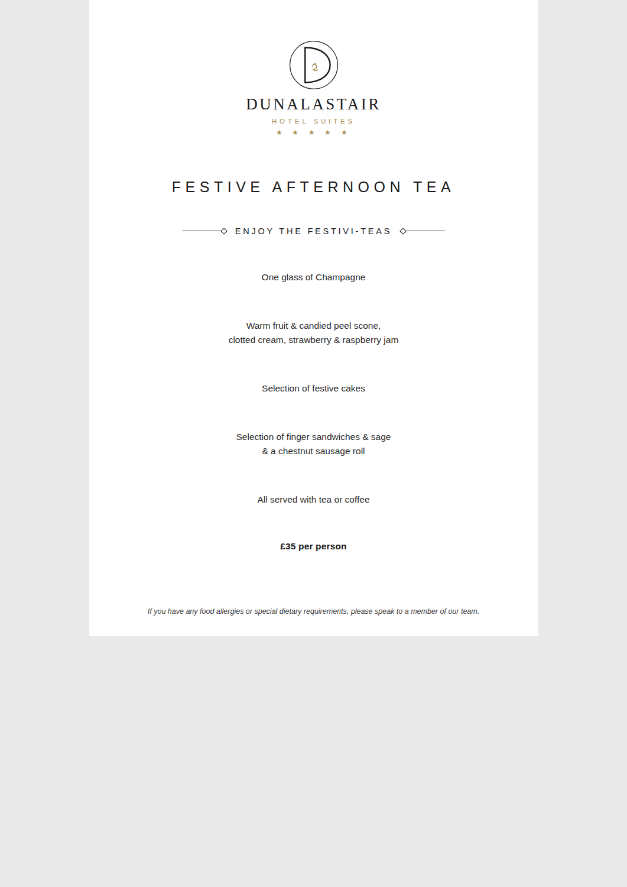Dunalastair monogram
DUNALASTAIR
Hotel Suites
★ ★ ★ ★ ★
Festive Afternoon Tea
Enjoy the Festivi-Teas
One glass of Champagne
Warm fruit & candied peel scone,
clotted cream, strawberry & raspberry jam
Selection of festive cakes
Selection of finger sandwiches & sage
& a chestnut sausage roll
All served with tea or coffee
£35 per person
If you have any food allergies or special dietary requirements, please speak to a member of our team.